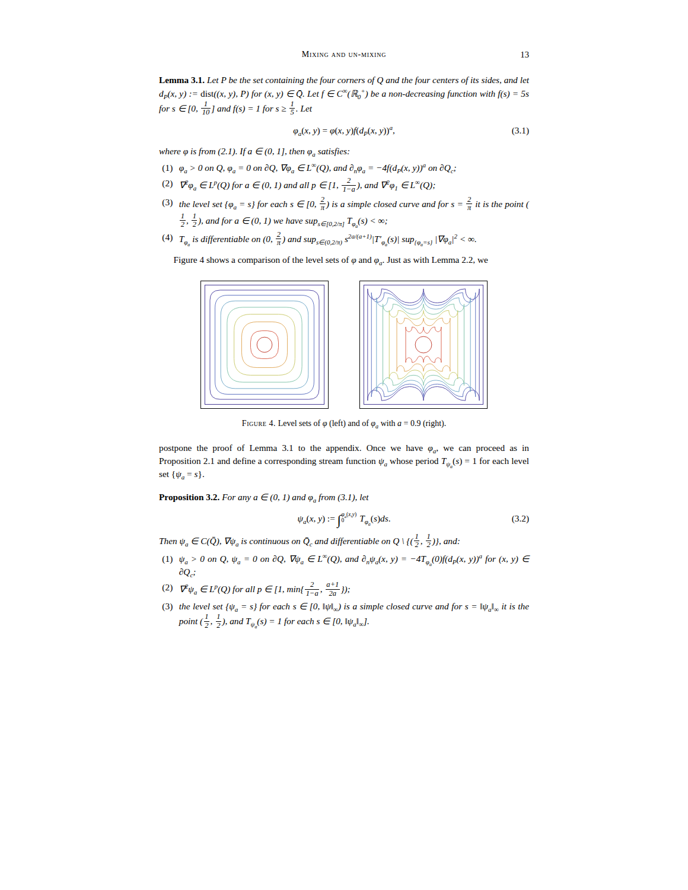Mixing and un-mixing 13
Lemma 3.1. Let P be the set containing the four corners of Q and the four centers of its sides, and let dP(x, y) := dist((x, y), P) for (x, y) ∈ Q̄. Let f ∈ C∞(ℝ0+) be a non-decreasing function with f(s) = 5s for s ∈ [0, 110] and f(s) = 1 for s ≥ 15. Let φa(x, y) = φ(x, y)f(dP(x, y))a, (3.1) where φ is from (2.1). If a ∈ (0, 1], then φa satisfies:
(1) φa > 0 on Q, φa = 0 on ∂Q, ∇φa ∈ L∞(Q), and ∂nφa = −4f(dP(x, y))a on ∂Qc;
(2) ∇2φa ∈ Lp(Q) for a ∈ (0, 1) and all p ∈ [1, 21−a), and ∇2φ1 ∈ L∞(Q);
(3) the level set {φa = s} for each s ∈ [0, 2 π) is a simple closed curve and for s = 2 π it is the point (12, 12), and for a ∈ (0, 1) we have sups∈[0,2/π] Tφa(s) < ∞;
(4) Tφa is differentiable on (0, 2 π) and sups∈(0,2/π) s2a/(a+1)|T′φa(s)| sup{φa=s} |∇φa|2 < ∞.
Figure 4 shows a comparison of the level sets of φ and φa. Just as with Lemma 2.2, we
Figure 4. Level sets of φ (left) and of φa with a = 0.9 (right).
postpone the proof of Lemma 3.1 to the appendix. Once we have φa, we can proceed as in Proposition 2.1 and define a corresponding stream function ψa whose period Tψa(s) = 1 for each level set {ψa = s}.
Proposition 3.2. For any a ∈ (0, 1) and φa from (3.1), let ψa(x, y) := ∫φa(x,y) 0 Tφa(s)ds. (3.2) Then ψa ∈ C(Q̄), ∇ψa is continuous on Q̄c and differentiable on Q \ {(12, 12)}, and:
(1) ψa > 0 on Q, ψa = 0 on ∂Q, ∇ψa ∈ L∞(Q), and ∂nψa(x, y) = −4Tφa(0)f(dP(x, y))a for (x, y) ∈ ∂Qc;
(2) ∇2ψa ∈ Lp(Q) for all p ∈ [1, min{21−a, a+12a});
(3) the level set {ψa = s} for each s ∈ [0, ‖ψ‖∞) is a simple closed curve and for s = ‖ψa‖∞ it is the point (12, 12), and Tψa(s) = 1 for each s ∈ [0, ‖ψa‖∞].